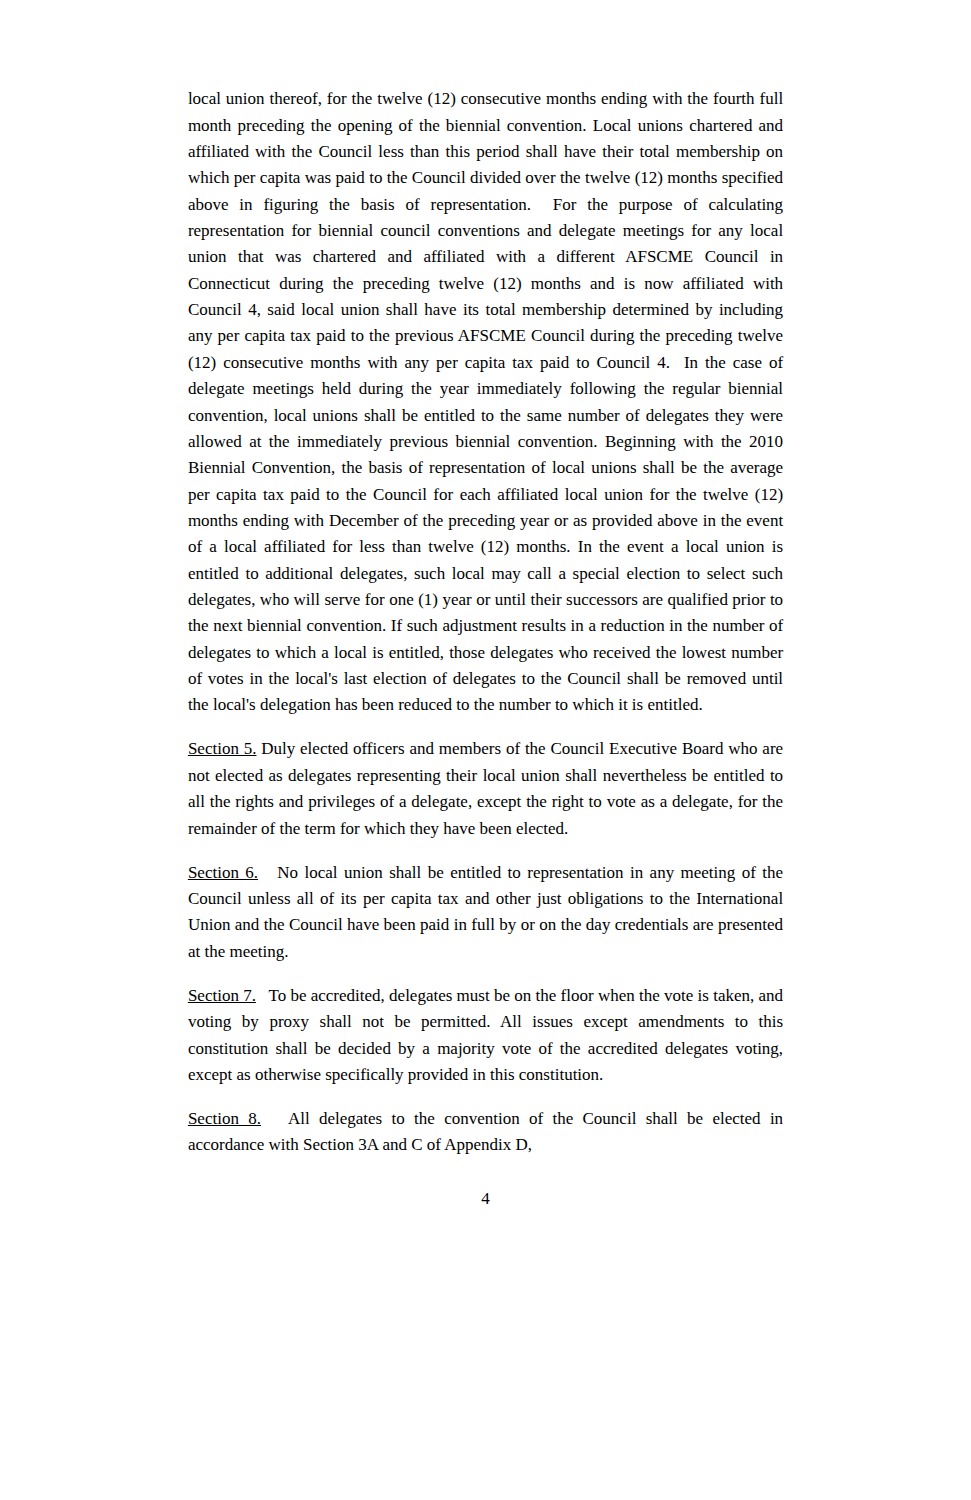local union thereof, for the twelve (12) consecutive months ending with the fourth full month preceding the opening of the biennial convention. Local unions chartered and affiliated with the Council less than this period shall have their total membership on which per capita was paid to the Council divided over the twelve (12) months specified above in figuring the basis of representation. For the purpose of calculating representation for biennial council conventions and delegate meetings for any local union that was chartered and affiliated with a different AFSCME Council in Connecticut during the preceding twelve (12) months and is now affiliated with Council 4, said local union shall have its total membership determined by including any per capita tax paid to the previous AFSCME Council during the preceding twelve (12) consecutive months with any per capita tax paid to Council 4. In the case of delegate meetings held during the year immediately following the regular biennial convention, local unions shall be entitled to the same number of delegates they were allowed at the immediately previous biennial convention. Beginning with the 2010 Biennial Convention, the basis of representation of local unions shall be the average per capita tax paid to the Council for each affiliated local union for the twelve (12) months ending with December of the preceding year or as provided above in the event of a local affiliated for less than twelve (12) months. In the event a local union is entitled to additional delegates, such local may call a special election to select such delegates, who will serve for one (1) year or until their successors are qualified prior to the next biennial convention. If such adjustment results in a reduction in the number of delegates to which a local is entitled, those delegates who received the lowest number of votes in the local's last election of delegates to the Council shall be removed until the local's delegation has been reduced to the number to which it is entitled.
Section 5. Duly elected officers and members of the Council Executive Board who are not elected as delegates representing their local union shall nevertheless be entitled to all the rights and privileges of a delegate, except the right to vote as a delegate, for the remainder of the term for which they have been elected.
Section 6. No local union shall be entitled to representation in any meeting of the Council unless all of its per capita tax and other just obligations to the International Union and the Council have been paid in full by or on the day credentials are presented at the meeting.
Section 7. To be accredited, delegates must be on the floor when the vote is taken, and voting by proxy shall not be permitted. All issues except amendments to this constitution shall be decided by a majority vote of the accredited delegates voting, except as otherwise specifically provided in this constitution.
Section 8. All delegates to the convention of the Council shall be elected in accordance with Section 3A and C of Appendix D,
4